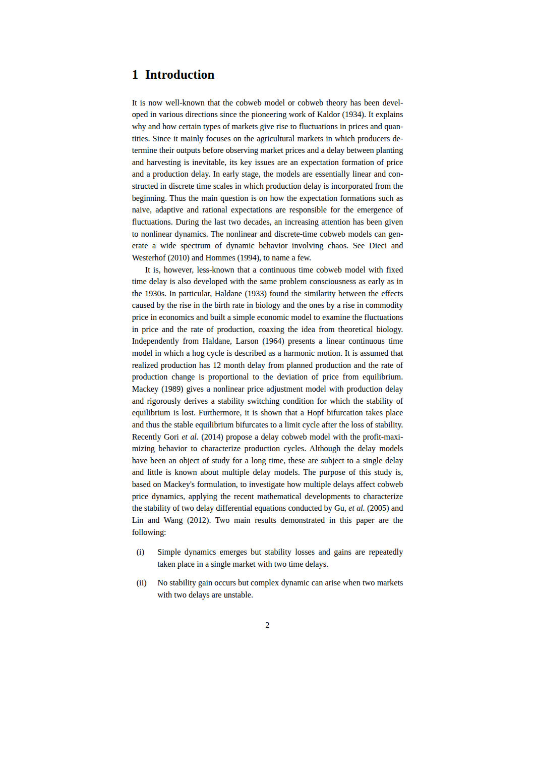1 Introduction
It is now well-known that the cobweb model or cobweb theory has been developed in various directions since the pioneering work of Kaldor (1934). It explains why and how certain types of markets give rise to fluctuations in prices and quantities. Since it mainly focuses on the agricultural markets in which producers determine their outputs before observing market prices and a delay between planting and harvesting is inevitable, its key issues are an expectation formation of price and a production delay. In early stage, the models are essentially linear and constructed in discrete time scales in which production delay is incorporated from the beginning. Thus the main question is on how the expectation formations such as naive, adaptive and rational expectations are responsible for the emergence of fluctuations. During the last two decades, an increasing attention has been given to nonlinear dynamics. The nonlinear and discrete-time cobweb models can generate a wide spectrum of dynamic behavior involving chaos. See Dieci and Westerhof (2010) and Hommes (1994), to name a few.
It is, however, less-known that a continuous time cobweb model with fixed time delay is also developed with the same problem consciousness as early as in the 1930s. In particular, Haldane (1933) found the similarity between the effects caused by the rise in the birth rate in biology and the ones by a rise in commodity price in economics and built a simple economic model to examine the fluctuations in price and the rate of production, coaxing the idea from theoretical biology. Independently from Haldane, Larson (1964) presents a linear continuous time model in which a hog cycle is described as a harmonic motion. It is assumed that realized production has 12 month delay from planned production and the rate of production change is proportional to the deviation of price from equilibrium. Mackey (1989) gives a nonlinear price adjustment model with production delay and rigorously derives a stability switching condition for which the stability of equilibrium is lost. Furthermore, it is shown that a Hopf bifurcation takes place and thus the stable equilibrium bifurcates to a limit cycle after the loss of stability. Recently Gori et al. (2014) propose a delay cobweb model with the profit-maximizing behavior to characterize production cycles. Although the delay models have been an object of study for a long time, these are subject to a single delay and little is known about multiple delay models. The purpose of this study is, based on Mackey's formulation, to investigate how multiple delays affect cobweb price dynamics, applying the recent mathematical developments to characterize the stability of two delay differential equations conducted by Gu, et al. (2005) and Lin and Wang (2012). Two main results demonstrated in this paper are the following:
Simple dynamics emerges but stability losses and gains are repeatedly taken place in a single market with two time delays.
No stability gain occurs but complex dynamic can arise when two markets with two delays are unstable.
2